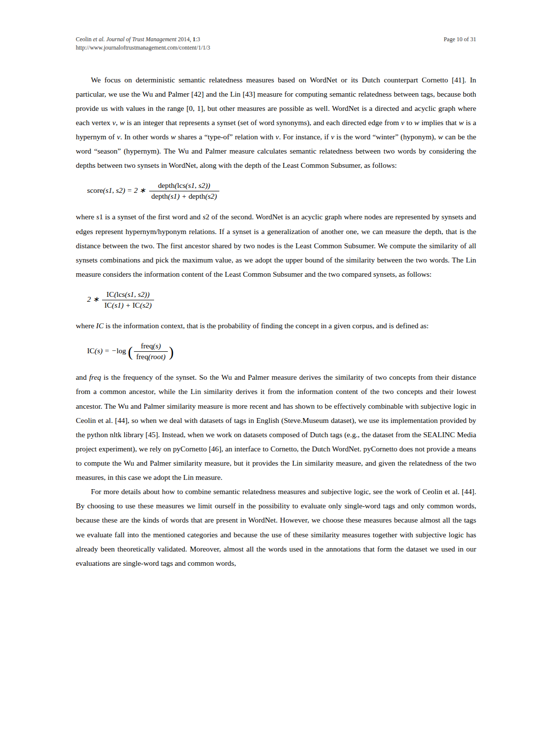Ceolin et al. Journal of Trust Management 2014, 1:3
http://www.journaloftrustmanagement.com/content/1/1/3
Page 10 of 31
We focus on deterministic semantic relatedness measures based on WordNet or its Dutch counterpart Cornetto [41]. In particular, we use the Wu and Palmer [42] and the Lin [43] measure for computing semantic relatedness between tags, because both provide us with values in the range [0, 1], but other measures are possible as well. WordNet is a directed and acyclic graph where each vertex v, w is an integer that represents a synset (set of word synonyms), and each directed edge from v to w implies that w is a hypernym of v. In other words w shares a “type-of” relation with v. For instance, if v is the word “winter” (hyponym), w can be the word “season” (hypernym). The Wu and Palmer measure calculates semantic relatedness between two words by considering the depths between two synsets in WordNet, along with the depth of the Least Common Subsumer, as follows:
score(s1, s2) = 2 ∗ depth(lcs(s1, s2)) depth(s1) + depth(s2)
where s1 is a synset of the first word and s2 of the second. WordNet is an acyclic graph where nodes are represented by synsets and edges represent hypernym/hyponym relations. If a synset is a generalization of another one, we can measure the depth, that is the distance between the two. The first ancestor shared by two nodes is the Least Common Subsumer. We compute the similarity of all synsets combinations and pick the maximum value, as we adopt the upper bound of the similarity between the two words. The Lin measure considers the information content of the Least Common Subsumer and the two compared synsets, as follows:
2 ∗ IC(lcs(s1, s2)) IC(s1) + IC(s2)
where IC is the information context, that is the probability of finding the concept in a given corpus, and is defined as:
IC(s) = −log (freq(s) freq(root))
and freq is the frequency of the synset. So the Wu and Palmer measure derives the similarity of two concepts from their distance from a common ancestor, while the Lin similarity derives it from the information content of the two concepts and their lowest ancestor. The Wu and Palmer similarity measure is more recent and has shown to be effectively combinable with subjective logic in Ceolin et al. [44], so when we deal with datasets of tags in English (Steve.Museum dataset), we use its implementation provided by the python nltk library [45]. Instead, when we work on datasets composed of Dutch tags (e.g., the dataset from the SEALINC Media project experiment), we rely on pyCornetto [46], an interface to Cornetto, the Dutch WordNet. pyCornetto does not provide a means to compute the Wu and Palmer similarity measure, but it provides the Lin similarity measure, and given the relatedness of the two measures, in this case we adopt the Lin measure.
For more details about how to combine semantic relatedness measures and subjective logic, see the work of Ceolin et al. [44]. By choosing to use these measures we limit ourself in the possibility to evaluate only single-word tags and only common words, because these are the kinds of words that are present in WordNet. However, we choose these measures because almost all the tags we evaluate fall into the mentioned categories and because the use of these similarity measures together with subjective logic has already been theoretically validated. Moreover, almost all the words used in the annotations that form the dataset we used in our evaluations are single-word tags and common words,